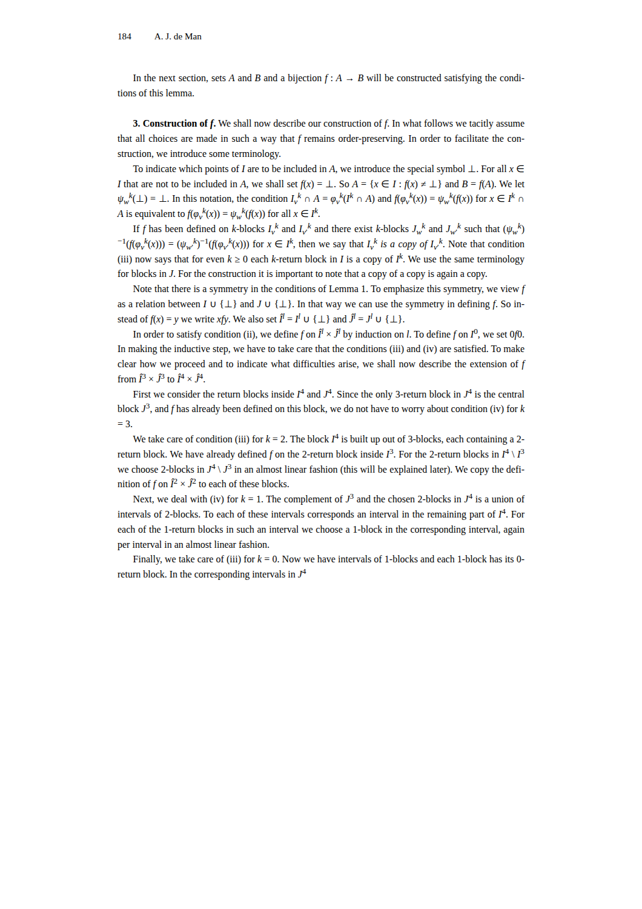184 A. J. de Man
In the next section, sets A and B and a bijection f : A → B will be constructed satisfying the conditions of this lemma.
3. Construction of f. We shall now describe our construction of f. In what follows we tacitly assume that all choices are made in such a way that f remains order-preserving. In order to facilitate the construction, we introduce some terminology.
To indicate which points of I are to be included in A, we introduce the special symbol ⊥. For all x ∈ I that are not to be included in A, we shall set f(x) = ⊥. So A = {x ∈ I : f(x) ≠ ⊥} and B = f(A). We let ψwk(⊥) = ⊥. In this notation, the condition Ivk ∩ A = φvk(Ik ∩ A) and f(φvk(x)) = ψwk(f(x)) for x ∈ Ik ∩ A is equivalent to f(φvk(x)) = ψwk(f(x)) for all x ∈ Ik.
If f has been defined on k-blocks Ivk and Iv′k and there exist k-blocks Jwk and Jw′k such that (ψwk)−1(f(φvk(x))) = (ψw′k)−1(f(φv′k(x))) for x ∈ Ik, then we say that Ivk is a copy of Iv′k. Note that condition (iii) now says that for even k ≥ 0 each k-return block in I is a copy of Ik. We use the same terminology for blocks in J. For the construction it is important to note that a copy of a copy is again a copy.
Note that there is a symmetry in the conditions of Lemma 1. To emphasize this symmetry, we view f as a relation between I ∪ {⊥} and J ∪ {⊥}. In that way we can use the symmetry in defining f. So instead of f(x) = y we write xfy. We also set Îl = Il ∪ {⊥} and Ĵl = Jl ∪ {⊥}.
In order to satisfy condition (ii), we define f on Îl × Ĵl by induction on l. To define f on I0, we set 0f0. In making the inductive step, we have to take care that the conditions (iii) and (iv) are satisfied. To make clear how we proceed and to indicate what difficulties arise, we shall now describe the extension of f from Î3 × Ĵ3 to Î4 × Ĵ4.
First we consider the return blocks inside I4 and J4. Since the only 3-return block in J4 is the central block J3, and f has already been defined on this block, we do not have to worry about condition (iv) for k = 3.
We take care of condition (iii) for k = 2. The block I4 is built up out of 3-blocks, each containing a 2-return block. We have already defined f on the 2-return block inside I3. For the 2-return blocks in I4 \ I3 we choose 2-blocks in J4 \ J3 in an almost linear fashion (this will be explained later). We copy the definition of f on Î2 × Ĵ2 to each of these blocks.
Next, we deal with (iv) for k = 1. The complement of J3 and the chosen 2-blocks in J4 is a union of intervals of 2-blocks. To each of these intervals corresponds an interval in the remaining part of I4. For each of the 1-return blocks in such an interval we choose a 1-block in the corresponding interval, again per interval in an almost linear fashion.
Finally, we take care of (iii) for k = 0. Now we have intervals of 1-blocks and each 1-block has its 0-return block. In the corresponding intervals in J4